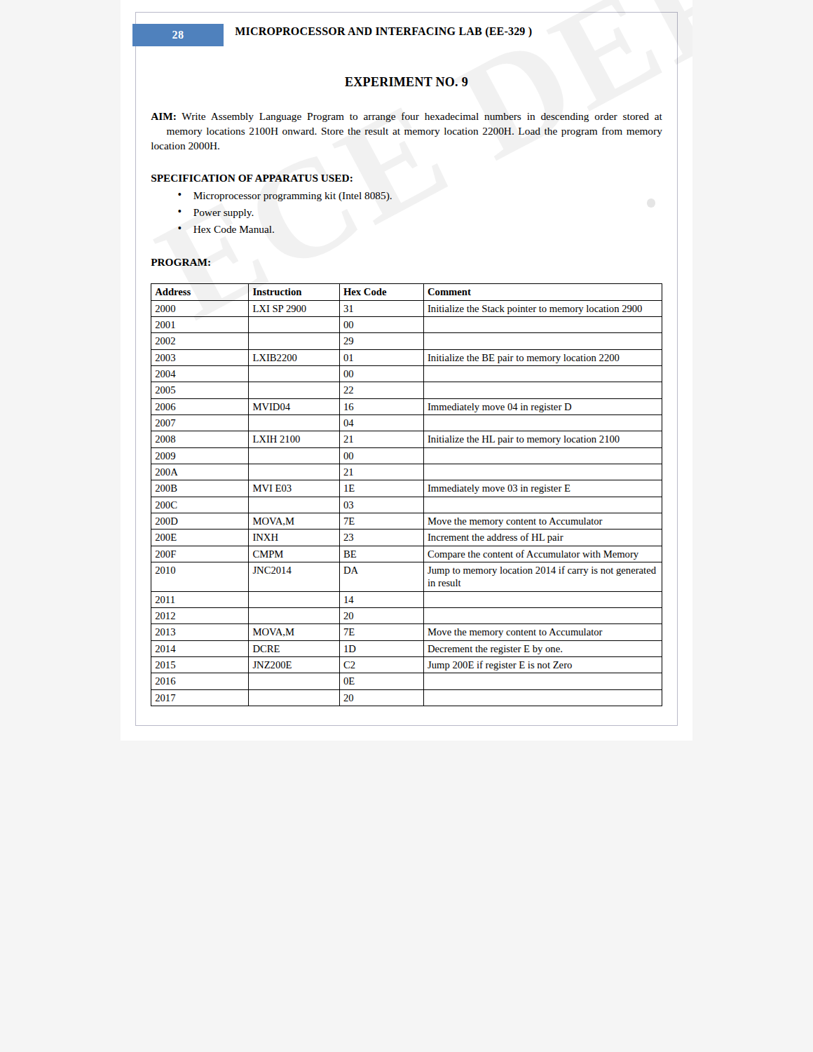ECE DEPT
28
MICROPROCESSOR AND INTERFACING LAB (EE-329 )
EXPERIMENT NO. 9
AIM: Write Assembly Language Program to arrange four hexadecimal numbers in descending order stored at memory locations 2100H onward. Store the result at memory location 2200H. Load the program from memory location 2000H.
SPECIFICATION OF APPARATUS USED:
Microprocessor programming kit (Intel 8085).
Power supply.
Hex Code Manual.
PROGRAM:
| Address | Instruction | Hex Code | Comment |
| --- | --- | --- | --- |
| 2000 | LXI SP 2900 | 31 | Initialize the Stack pointer to memory location 2900 |
| 2001 | | 00 | |
| 2002 | | 29 | |
| 2003 | LXIB2200 | 01 | Initialize the BE pair to memory location 2200 |
| 2004 | | 00 | |
| 2005 | | 22 | |
| 2006 | MVID04 | 16 | Immediately move 04 in register D |
| 2007 | | 04 | |
| 2008 | LXIH 2100 | 21 | Initialize the HL pair to memory location 2100 |
| 2009 | | 00 | |
| 200A | | 21 | |
| 200B | MVI E03 | 1E | Immediately move 03 in register E |
| 200C | | 03 | |
| 200D | MOVA,M | 7E | Move the memory content to Accumulator |
| 200E | INXH | 23 | Increment the address of HL pair |
| 200F | CMPM | BE | Compare the content of Accumulator with Memory |
| 2010 | JNC2014 | DA | Jump to memory location 2014 if carry is not generated in result |
| 2011 | | 14 | |
| 2012 | | 20 | |
| 2013 | MOVA,M | 7E | Move the memory content to Accumulator |
| 2014 | DCRE | 1D | Decrement the register E by one. |
| 2015 | JNZ200E | C2 | Jump 200E if register E is not Zero |
| 2016 | | 0E | |
| 2017 | | 20 | |